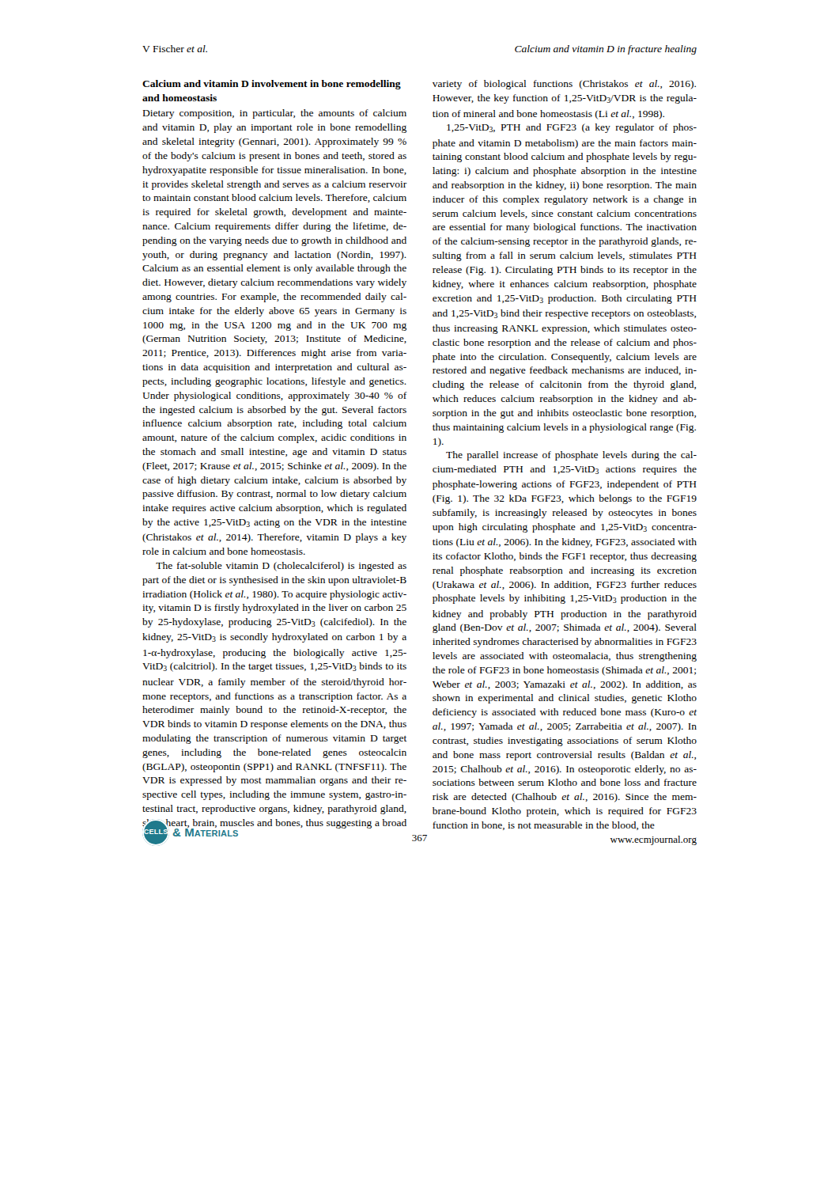V Fischer et al.
Calcium and vitamin D in fracture healing
Calcium and vitamin D involvement in bone remodelling and homeostasis
Dietary composition, in particular, the amounts of calcium and vitamin D, play an important role in bone remodelling and skeletal integrity (Gennari, 2001). Approximately 99 % of the body's calcium is present in bones and teeth, stored as hydroxyapatite responsible for tissue mineralisation. In bone, it provides skeletal strength and serves as a calcium reservoir to maintain constant blood calcium levels. Therefore, calcium is required for skeletal growth, development and maintenance. Calcium requirements differ during the lifetime, depending on the varying needs due to growth in childhood and youth, or during pregnancy and lactation (Nordin, 1997). Calcium as an essential element is only available through the diet. However, dietary calcium recommendations vary widely among countries. For example, the recommended daily calcium intake for the elderly above 65 years in Germany is 1000 mg, in the USA 1200 mg and in the UK 700 mg (German Nutrition Society, 2013; Institute of Medicine, 2011; Prentice, 2013). Differences might arise from variations in data acquisition and interpretation and cultural aspects, including geographic locations, lifestyle and genetics. Under physiological conditions, approximately 30-40 % of the ingested calcium is absorbed by the gut. Several factors influence calcium absorption rate, including total calcium amount, nature of the calcium complex, acidic conditions in the stomach and small intestine, age and vitamin D status (Fleet, 2017; Krause et al., 2015; Schinke et al., 2009). In the case of high dietary calcium intake, calcium is absorbed by passive diffusion. By contrast, normal to low dietary calcium intake requires active calcium absorption, which is regulated by the active 1,25-VitD3 acting on the VDR in the intestine (Christakos et al., 2014). Therefore, vitamin D plays a key role in calcium and bone homeostasis.
The fat-soluble vitamin D (cholecalciferol) is ingested as part of the diet or is synthesised in the skin upon ultraviolet-B irradiation (Holick et al., 1980). To acquire physiologic activity, vitamin D is firstly hydroxylated in the liver on carbon 25 by 25-hydoxylase, producing 25-VitD3 (calcifediol). In the kidney, 25-VitD3 is secondly hydroxylated on carbon 1 by a 1-α-hydroxylase, producing the biologically active 1,25-VitD3 (calcitriol). In the target tissues, 1,25-VitD3 binds to its nuclear VDR, a family member of the steroid/thyroid hormone receptors, and functions as a transcription factor. As a heterodimer mainly bound to the retinoid-X-receptor, the VDR binds to vitamin D response elements on the DNA, thus modulating the transcription of numerous vitamin D target genes, including the bone-related genes osteocalcin (BGLAP), osteopontin (SPP1) and RANKL (TNFSF11). The VDR is expressed by most mammalian organs and their respective cell types, including the immune system, gastro-intestinal tract, reproductive organs, kidney, parathyroid gland, skin, heart, brain, muscles and bones, thus suggesting a broad variety of biological functions (Christakos et al., 2016). However, the key function of 1,25-VitD3/VDR is the regulation of mineral and bone homeostasis (Li et al., 1998).
1,25-VitD3, PTH and FGF23 (a key regulator of phosphate and vitamin D metabolism) are the main factors maintaining constant blood calcium and phosphate levels by regulating: i) calcium and phosphate absorption in the intestine and reabsorption in the kidney, ii) bone resorption. The main inducer of this complex regulatory network is a change in serum calcium levels, since constant calcium concentrations are essential for many biological functions. The inactivation of the calcium-sensing receptor in the parathyroid glands, resulting from a fall in serum calcium levels, stimulates PTH release (Fig. 1). Circulating PTH binds to its receptor in the kidney, where it enhances calcium reabsorption, phosphate excretion and 1,25-VitD3 production. Both circulating PTH and 1,25-VitD3 bind their respective receptors on osteoblasts, thus increasing RANKL expression, which stimulates osteoclastic bone resorption and the release of calcium and phosphate into the circulation. Consequently, calcium levels are restored and negative feedback mechanisms are induced, including the release of calcitonin from the thyroid gland, which reduces calcium reabsorption in the kidney and absorption in the gut and inhibits osteoclastic bone resorption, thus maintaining calcium levels in a physiological range (Fig. 1).
The parallel increase of phosphate levels during the calcium-mediated PTH and 1,25-VitD3 actions requires the phosphate-lowering actions of FGF23, independent of PTH (Fig. 1). The 32 kDa FGF23, which belongs to the FGF19 subfamily, is increasingly released by osteocytes in bones upon high circulating phosphate and 1,25-VitD3 concentrations (Liu et al., 2006). In the kidney, FGF23, associated with its cofactor Klotho, binds the FGF1 receptor, thus decreasing renal phosphate reabsorption and increasing its excretion (Urakawa et al., 2006). In addition, FGF23 further reduces phosphate levels by inhibiting 1,25-VitD3 production in the kidney and probably PTH production in the parathyroid gland (Ben-Dov et al., 2007; Shimada et al., 2004). Several inherited syndromes characterised by abnormalities in FGF23 levels are associated with osteomalacia, thus strengthening the role of FGF23 in bone homeostasis (Shimada et al., 2001; Weber et al., 2003; Yamazaki et al., 2002). In addition, as shown in experimental and clinical studies, genetic Klotho deficiency is associated with reduced bone mass (Kuro-o et al., 1997; Yamada et al., 2005; Zarrabeitia et al., 2007). In contrast, studies investigating associations of serum Klotho and bone mass report controversial results (Baldan et al., 2015; Chalhoub et al., 2016). In osteoporotic elderly, no associations between serum Klotho and bone loss and fracture risk are detected (Chalhoub et al., 2016). Since the membrane-bound Klotho protein, which is required for FGF23 function in bone, is not measurable in the blood, the
CELLS & Materials
www.ecmjournal.org
367